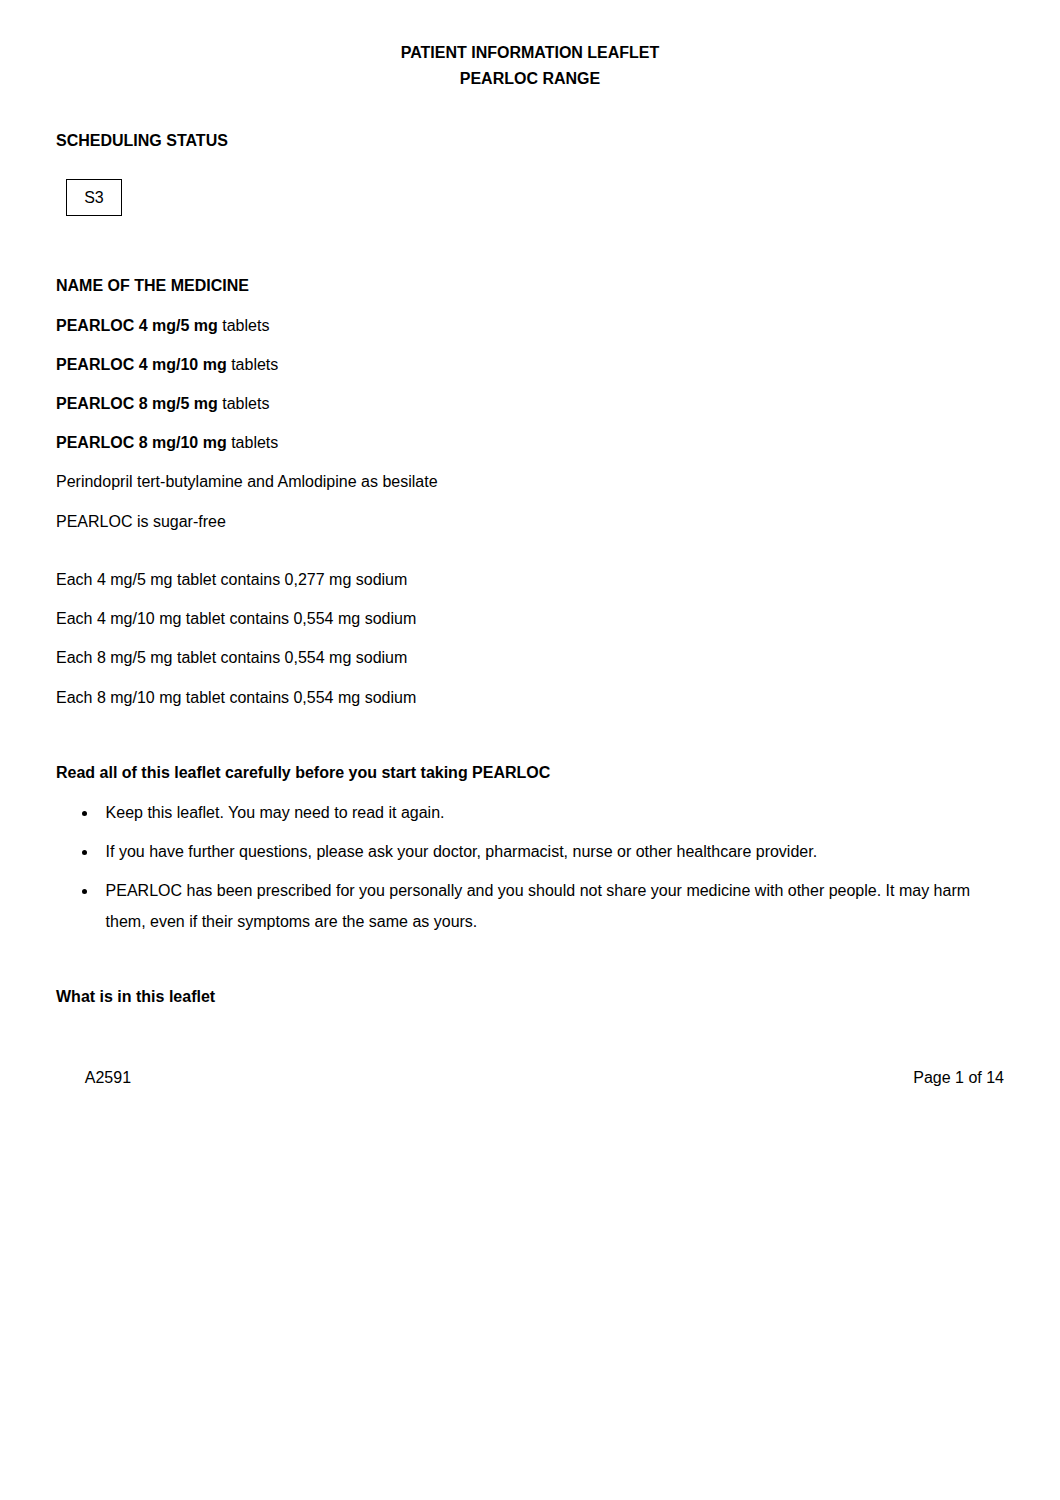PATIENT INFORMATION LEAFLET
PEARLOC RANGE
SCHEDULING STATUS
S3
NAME OF THE MEDICINE
PEARLOC 4 mg/5 mg tablets
PEARLOC 4 mg/10 mg tablets
PEARLOC 8 mg/5 mg tablets
PEARLOC 8 mg/10 mg tablets
Perindopril tert-butylamine and Amlodipine as besilate
PEARLOC is sugar-free
Each 4 mg/5 mg tablet contains 0,277 mg sodium
Each 4 mg/10 mg tablet contains 0,554 mg sodium
Each 8 mg/5 mg tablet contains 0,554 mg sodium
Each 8 mg/10 mg tablet contains 0,554 mg sodium
Read all of this leaflet carefully before you start taking PEARLOC
Keep this leaflet. You may need to read it again.
If you have further questions, please ask your doctor, pharmacist, nurse or other healthcare provider.
PEARLOC has been prescribed for you personally and you should not share your medicine with other people. It may harm them, even if their symptoms are the same as yours.
What is in this leaflet
A2591 Page 1 of 14